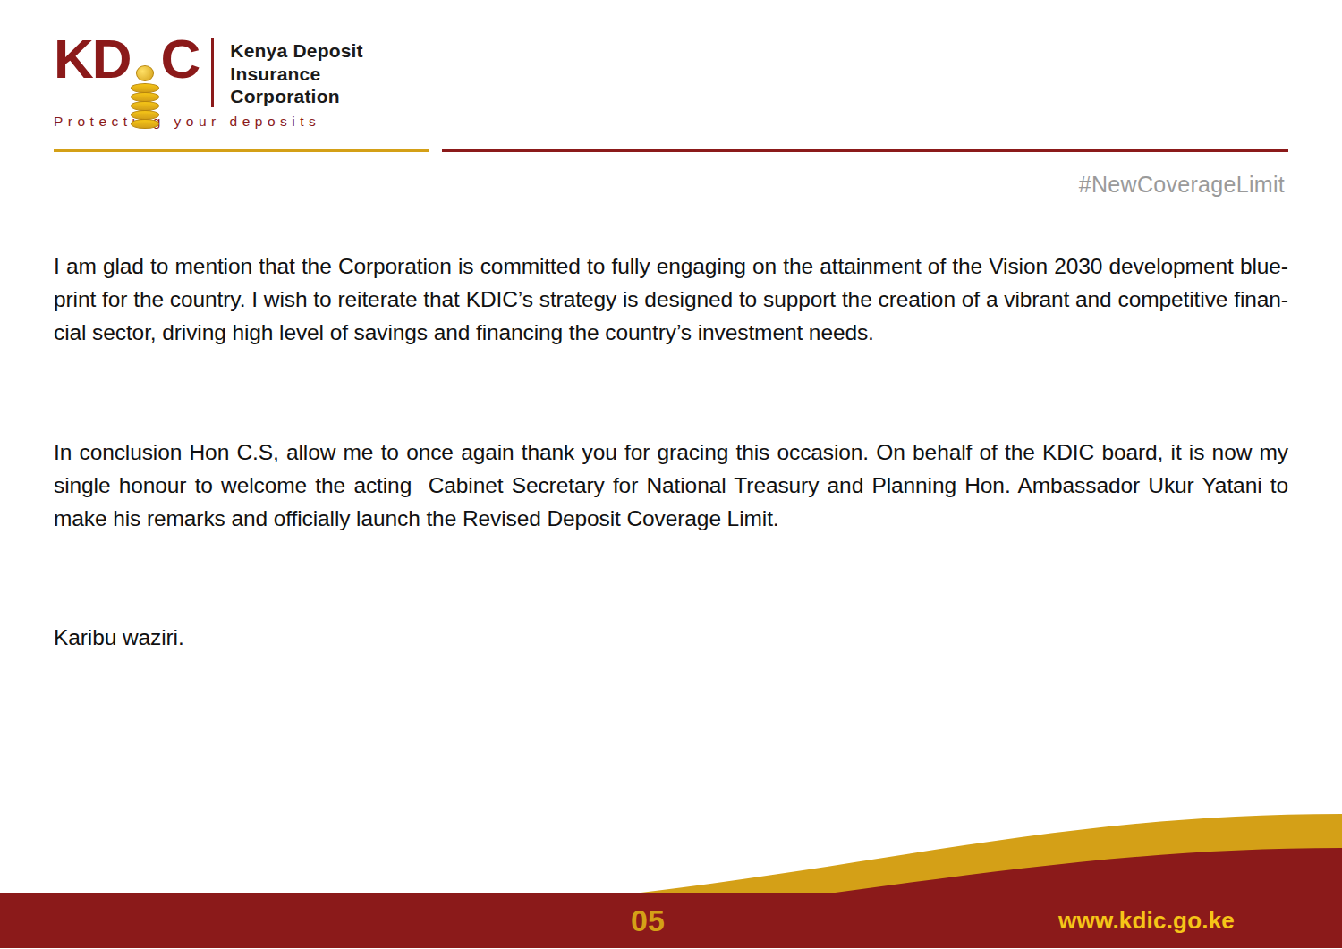KD C
Kenya Deposit
Insurance
Corporation
Protecting your deposits
#NewCoverageLimit
I am glad to mention that the Corporation is committed to fully engaging on the attainment of the Vision 2030 development blueprint for the country. I wish to reiterate that KDIC’s strategy is designed to support the creation of a vibrant and competitive financial sector, driving high level of savings and financing the country’s investment needs.
In conclusion Hon C.S, allow me to once again thank you for gracing this occasion. On behalf of the KDIC board, it is now my single honour to welcome the acting Cabinet Secretary for National Treasury and Planning Hon. Ambassador Ukur Yatani to make his remarks and officially launch the Revised Deposit Coverage Limit.
Karibu waziri.
05 www.kdic.go.ke